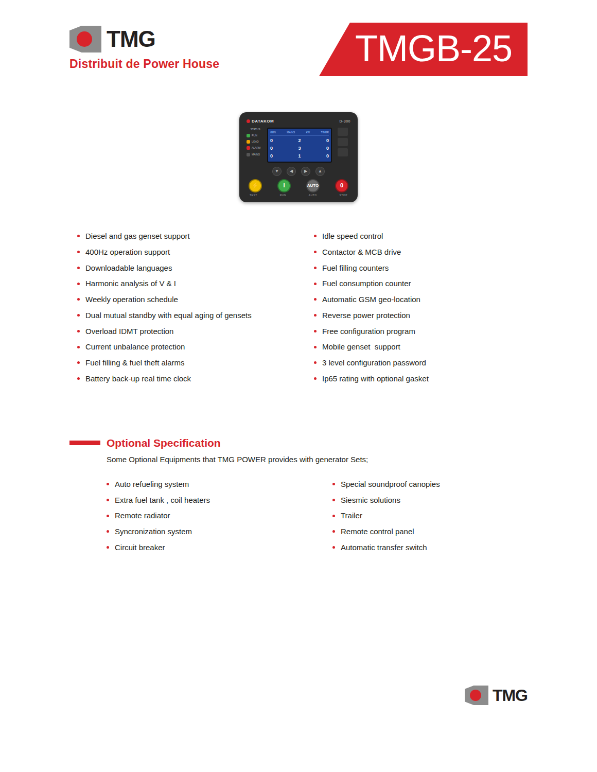TMG
Distribuit de Power House
TMGB-25
DATAKOM D-300
STATUS
RUN
LOAD
ALARM
MAINS
GEN MAINS kW TIMER
020
030
010
▼ ◀ ▶ ▲
⚡ I AUTO 0
TEST RUN AUTO STOP
Diesel and gas genset support
400Hz operation support
Downloadable languages
Harmonic analysis of V & I
Weekly operation schedule
Dual mutual standby with equal aging of gensets
Overload IDMT protection
Current unbalance protection
Fuel filling & fuel theft alarms
Battery back-up real time clock
Idle speed control
Contactor & MCB drive
Fuel filling counters
Fuel consumption counter
Automatic GSM geo-location
Reverse power protection
Free configuration program
Mobile genset support
3 level configuration password
Ip65 rating with optional gasket
Optional Specification
Some Optional Equipments that TMG POWER provides with generator Sets;
Auto refueling system
Extra fuel tank , coil heaters
Remote radiator
Syncronization system
Circuit breaker
Special soundproof canopies
Siesmic solutions
Trailer
Remote control panel
Automatic transfer switch
TMG